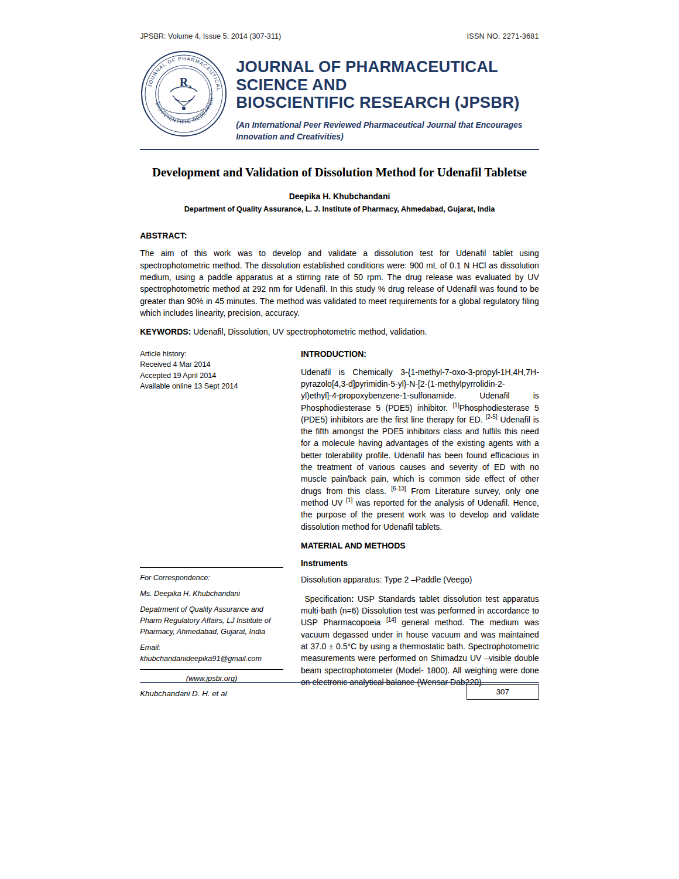JPSBR: Volume 4, Issue 5: 2014 (307-311)
ISSN NO. 2271-3681
JOURNAL OF PHARMACEUTICAL SCIENCE AND BIOSCIENTIFIC RESEARCH " JPSBR " R x
JOURNAL OF PHARMACEUTICAL SCIENCE AND
BIOSCIENTIFIC RESEARCH (JPSBR)
(An International Peer Reviewed Pharmaceutical Journal that Encourages Innovation and Creativities)
Development and Validation of Dissolution Method for Udenafil Tabletse
Deepika H. Khubchandani
Department of Quality Assurance, L. J. Institute of Pharmacy, Ahmedabad, Gujarat, India
ABSTRACT:
The aim of this work was to develop and validate a dissolution test for Udenafil tablet using spectrophotometric method. The dissolution established conditions were: 900 mL of 0.1 N HCl as dissolution medium, using a paddle apparatus at a stirring rate of 50 rpm. The drug release was evaluated by UV spectrophotometric method at 292 nm for Udenafil. In this study % drug release of Udenafil was found to be greater than 90% in 45 minutes. The method was validated to meet requirements for a global regulatory filing which includes linearity, precision, accuracy.
KEYWORDS: Udenafil, Dissolution, UV spectrophotometric method, validation.
Article history:
Received 4 Mar 2014
Accepted 19 April 2014
Available online 13 Sept 2014
For Correspondence:
Ms. Deepika H. Khubchandani
Depatrment of Quality Assurance and Pharm Regulatory Affairs, LJ Institute of Pharmacy, Ahmedabad, Gujarat, India
Email: khubchandanideepika91@gmail.com
(www.jpsbr.org)
INTRODUCTION:
Udenafil is Chemically 3-{1-methyl-7-oxo-3-propyl-1H,4H,7H-pyrazolo[4,3-d]pyrimidin-5-yl}-N-[2-(1-methylpyrrolidin-2-yl)ethyl]-4-propoxybenzene-1-sulfonamide. Udenafil is Phosphodiesterase 5 (PDE5) inhibitor. [1]Phosphodiesterase 5 (PDE5) inhibitors are the first line therapy for ED. [2-5] Udenafil is the fifth amongst the PDE5 inhibitors class and fulfils this need for a molecule having advantages of the existing agents with a better tolerability profile. Udenafil has been found efficacious in the treatment of various causes and severity of ED with no muscle pain/back pain, which is common side effect of other drugs from this class. [6-13] From Literature survey, only one method UV [1] was reported for the analysis of Udenafil. Hence, the purpose of the present work was to develop and validate dissolution method for Udenafil tablets.
MATERIAL AND METHODS
Instruments
Dissolution apparatus: Type 2 –Paddle (Veego)
Specification: USP Standards tablet dissolution test apparatus multi-bath (n=6) Dissolution test was performed in accordance to USP Pharmacopoeia [14] general method. The medium was vacuum degassed under in house vacuum and was maintained at 37.0 ± 0.5°C by using a thermostatic bath. Spectrophotometric measurements were performed on Shimadzu UV –visible double beam spectrophotometer (Model- 1800). All weighing were done on electronic analytical balance (Wensar Dab220).
Khubchandani D. H. et al
307